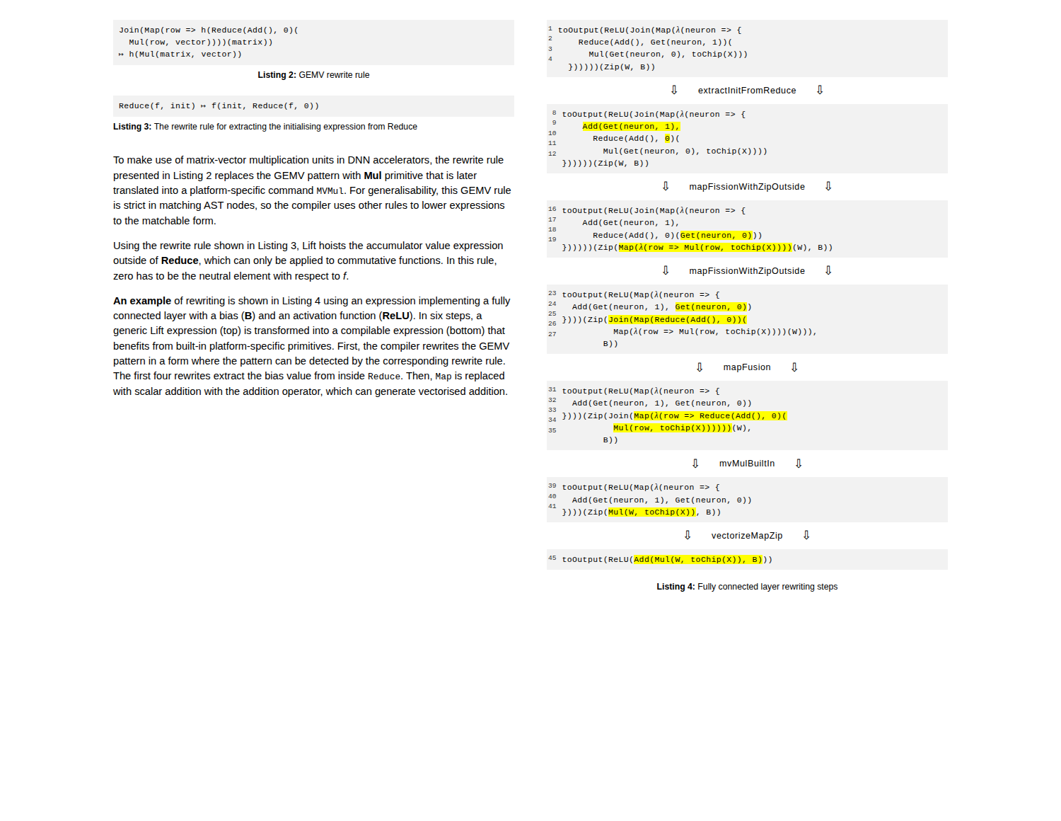Join(Map(row => h(Reduce(Add(), 0)(
  Mul(row, vector))))(matrix))
↦ h(Mul(matrix, vector))
Listing 2: GEMV rewrite rule
Reduce(f, init) ↦ f(init, Reduce(f, 0))
Listing 3: The rewrite rule for extracting the initialising expression from Reduce
To make use of matrix-vector multiplication units in DNN accelerators, the rewrite rule presented in Listing 2 replaces the GEMV pattern with Mul primitive that is later translated into a platform-specific command MVMul. For generalisability, this GEMV rule is strict in matching AST nodes, so the compiler uses other rules to lower expressions to the matchable form.
Using the rewrite rule shown in Listing 3, Lift hoists the accumulator value expression outside of Reduce, which can only be applied to commutative functions. In this rule, zero has to be the neutral element with respect to f.
An example of rewriting is shown in Listing 4 using an expression implementing a fully connected layer with a bias (B) and an activation function (ReLU). In six steps, a generic Lift expression (top) is transformed into a compilable expression (bottom) that benefits from built-in platform-specific primitives. First, the compiler rewrites the GEMV pattern in a form where the pattern can be detected by the corresponding rewrite rule. The first four rewrites extract the bias value from inside Reduce. Then, Map is replaced with scalar addition with the addition operator, which can generate vectorised addition.
1
2
3
4
toOutput(ReLU(Join(Map(λ(neuron => { Reduce(Add(), Get(neuron, 1))( Mul(Get(neuron, 0), toChip(X))) })))))(Zip(W, B))
⇩ extractInitFromReduce ⇩
8
9
10
11
12
toOutput(ReLU(Join(Map(λ(neuron => { Add(Get(neuron, 1), Reduce(Add(), 0)( Mul(Get(neuron, 0), toChip(X)))) })))))(Zip(W, B))
⇩ mapFissionWithZipOutside ⇩
16
17
18
19
toOutput(ReLU(Join(Map(λ(neuron => { Add(Get(neuron, 1), Reduce(Add(), 0)(Get(neuron, 0))) })))))(Zip(Map(λ(row => Mul(row, toChip(X))))(W), B))
⇩ mapFissionWithZipOutside ⇩
23
24
25
26
27
toOutput(ReLU(Map(λ(neuron => { Add(Get(neuron, 1), Get(neuron, 0)) })))(Zip(Join(Map(Reduce(Add(), 0))( Map(λ(row => Mul(row, toChip(X))))(W))), B))
⇩ mapFusion ⇩
31
32
33
34
35
toOutput(ReLU(Map(λ(neuron => { Add(Get(neuron, 1), Get(neuron, 0)) })))(Zip(Join(Map(λ(row => Reduce(Add(), 0)( Mul(row, toChip(X))))))(W), B))
⇩ mvMulBuiltIn ⇩
39
40
41
toOutput(ReLU(Map(λ(neuron => { Add(Get(neuron, 1), Get(neuron, 0)) })))(Zip(Mul(W, toChip(X)), B))
⇩ vectorizeMapZip ⇩
45
toOutput(ReLU(Add(Mul(W, toChip(X)), B)))
Listing 4: Fully connected layer rewriting steps